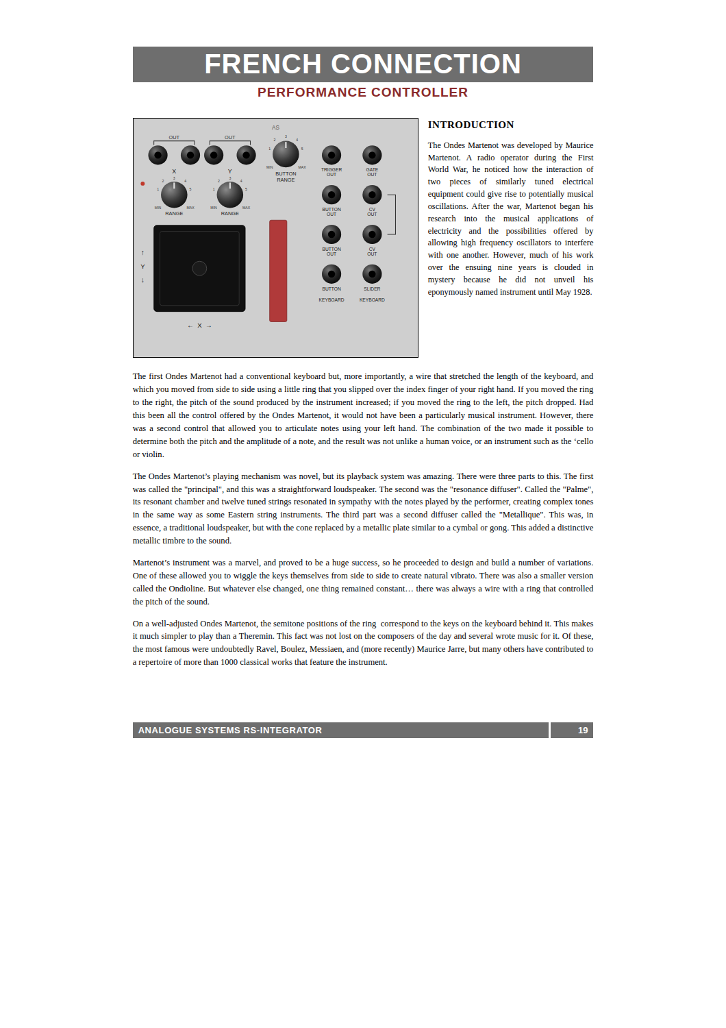FRENCH CONNECTION
PERFORMANCE CONTROLLER
AS OUT OUT X Y RANGE MIN MAX 3 2 4 1 5 RANGE MIN MAX 3 2 4 1 5 ↑ Y ↓ ← X → BUTTON RANGE MIN MAX 3 2 4 1 5 TRIGGER OUT BUTTON OUT BUTTON OUT BUTTON KEYBOARD GATE OUT CV OUT CV OUT SLIDER KEYBOARD
INTRODUCTION
The Ondes Martenot was developed by Maurice Martenot. A radio operator during the First World War, he noticed how the interaction of two pieces of similarly tuned electrical equipment could give rise to potentially musical oscillations. After the war, Martenot began his research into the musical applications of electricity and the possibilities offered by allowing high frequency oscillators to interfere with one another. However, much of his work over the ensuing nine years is clouded in mystery because he did not unveil his eponymously named instrument until May 1928.
The first Ondes Martenot had a conventional keyboard but, more importantly, a wire that stretched the length of the keyboard, and which you moved from side to side using a little ring that you slipped over the index finger of your right hand. If you moved the ring to the right, the pitch of the sound produced by the instrument increased; if you moved the ring to the left, the pitch dropped. Had this been all the control offered by the Ondes Martenot, it would not have been a particularly musical instrument. However, there was a second control that allowed you to articulate notes using your left hand. The combination of the two made it possible to determine both the pitch and the amplitude of a note, and the result was not unlike a human voice, or an instrument such as the ‘cello or violin.
The Ondes Martenot’s playing mechanism was novel, but its playback system was amazing. There were three parts to this. The first was called the "principal", and this was a straightforward loudspeaker. The second was the "resonance diffuser". Called the "Palme", its resonant chamber and twelve tuned strings resonated in sympathy with the notes played by the performer, creating complex tones in the same way as some Eastern string instruments. The third part was a second diffuser called the "Metallique". This was, in essence, a traditional loudspeaker, but with the cone replaced by a metallic plate similar to a cymbal or gong. This added a distinctive metallic timbre to the sound.
Martenot’s instrument was a marvel, and proved to be a huge success, so he proceeded to design and build a number of variations. One of these allowed you to wiggle the keys themselves from side to side to create natural vibrato. There was also a smaller version called the Ondioline. But whatever else changed, one thing remained constant… there was always a wire with a ring that controlled the pitch of the sound.
On a well-adjusted Ondes Martenot, the semitone positions of the ring correspond to the keys on the keyboard behind it. This makes it much simpler to play than a Theremin. This fact was not lost on the composers of the day and several wrote music for it. Of these, the most famous were undoubtedly Ravel, Boulez, Messiaen, and (more recently) Maurice Jarre, but many others have contributed to a repertoire of more than 1000 classical works that feature the instrument.
ANALOGUE SYSTEMS RS-INTEGRATOR
19